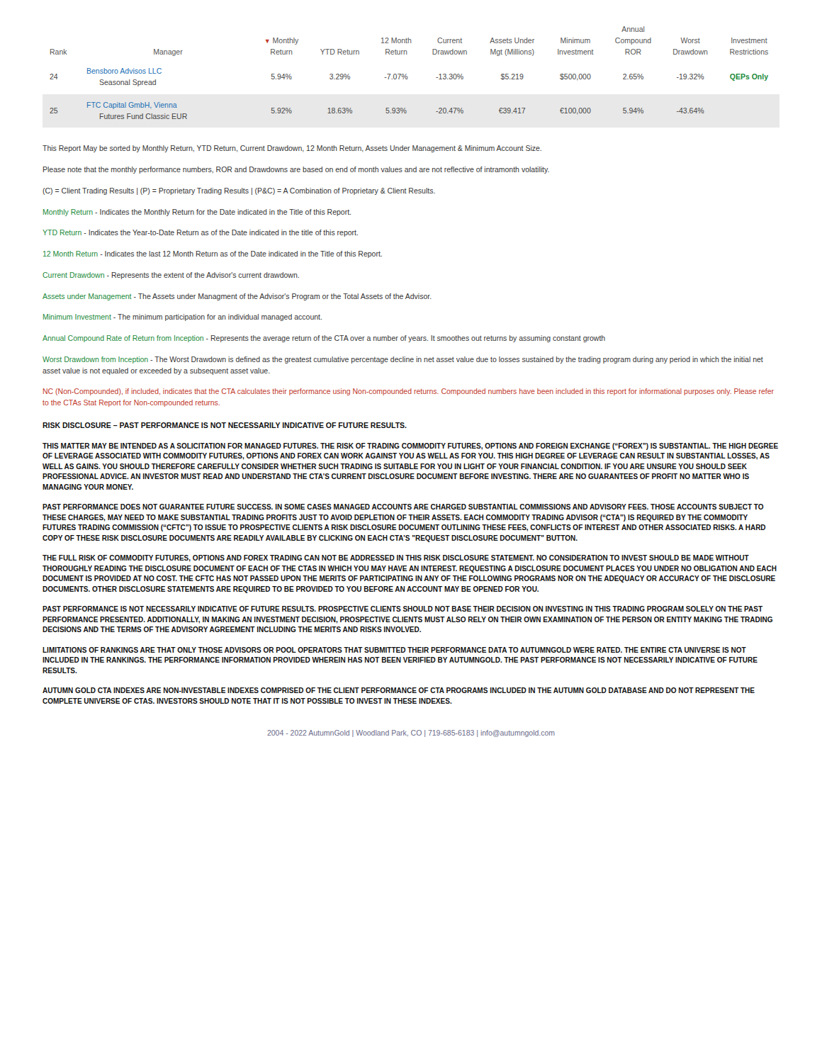| Rank | Manager | ▼ Monthly Return | YTD Return | 12 Month Return | Current Drawdown | Assets Under Mgt (Millions) | Minimum Investment | Annual Compound ROR | Worst Drawdown | Investment Restrictions |
| --- | --- | --- | --- | --- | --- | --- | --- | --- | --- | --- |
| 24 | Bensboro Advisos LLC Seasonal Spread | 5.94% | 3.29% | -7.07% | -13.30% | $5.219 | $500,000 | 2.65% | -19.32% | QEPs Only |
| 25 | FTC Capital GmbH, Vienna Futures Fund Classic EUR | 5.92% | 18.63% | 5.93% | -20.47% | €39.417 | €100,000 | 5.94% | -43.64% | |
This Report May be sorted by Monthly Return, YTD Return, Current Drawdown, 12 Month Return, Assets Under Management & Minimum Account Size.
Please note that the monthly performance numbers, ROR and Drawdowns are based on end of month values and are not reflective of intramonth volatility.
(C) = Client Trading Results | (P) = Proprietary Trading Results | (P&C) = A Combination of Proprietary & Client Results.
Monthly Return - Indicates the Monthly Return for the Date indicated in the Title of this Report.
YTD Return - Indicates the Year-to-Date Return as of the Date indicated in the title of this report.
12 Month Return - Indicates the last 12 Month Return as of the Date indicated in the Title of this Report.
Current Drawdown - Represents the extent of the Advisor's current drawdown.
Assets under Management - The Assets under Managment of the Advisor's Program or the Total Assets of the Advisor.
Minimum Investment - The minimum participation for an individual managed account.
Annual Compound Rate of Return from Inception - Represents the average return of the CTA over a number of years. It smoothes out returns by assuming constant growth
Worst Drawdown from Inception - The Worst Drawdown is defined as the greatest cumulative percentage decline in net asset value due to losses sustained by the trading program during any period in which the initial net asset value is not equaled or exceeded by a subsequent asset value.
NC (Non-Compounded), if included, indicates that the CTA calculates their performance using Non-compounded returns. Compounded numbers have been included in this report for informational purposes only. Please refer to the CTAs Stat Report for Non-compounded returns.
RISK DISCLOSURE – PAST PERFORMANCE IS NOT NECESSARILY INDICATIVE OF FUTURE RESULTS.
THIS MATTER MAY BE INTENDED AS A SOLICITATION FOR MANAGED FUTURES. THE RISK OF TRADING COMMODITY FUTURES, OPTIONS AND FOREIGN EXCHANGE (“FOREX”) IS SUBSTANTIAL. THE HIGH DEGREE OF LEVERAGE ASSOCIATED WITH COMMODITY FUTURES, OPTIONS AND FOREX CAN WORK AGAINST YOU AS WELL AS FOR YOU. THIS HIGH DEGREE OF LEVERAGE CAN RESULT IN SUBSTANTIAL LOSSES, AS WELL AS GAINS. YOU SHOULD THEREFORE CAREFULLY CONSIDER WHETHER SUCH TRADING IS SUITABLE FOR YOU IN LIGHT OF YOUR FINANCIAL CONDITION. IF YOU ARE UNSURE YOU SHOULD SEEK PROFESSIONAL ADVICE. AN INVESTOR MUST READ AND UNDERSTAND THE CTA’S CURRENT DISCLOSURE DOCUMENT BEFORE INVESTING. THERE ARE NO GUARANTEES OF PROFIT NO MATTER WHO IS MANAGING YOUR MONEY.
PAST PERFORMANCE DOES NOT GUARANTEE FUTURE SUCCESS. IN SOME CASES MANAGED ACCOUNTS ARE CHARGED SUBSTANTIAL COMMISSIONS AND ADVISORY FEES. THOSE ACCOUNTS SUBJECT TO THESE CHARGES, MAY NEED TO MAKE SUBSTANTIAL TRADING PROFITS JUST TO AVOID DEPLETION OF THEIR ASSETS. EACH COMMODITY TRADING ADVISOR (“CTA”) IS REQUIRED BY THE COMMODITY FUTURES TRADING COMMISSION (“CFTC”) TO ISSUE TO PROSPECTIVE CLIENTS A RISK DISCLOSURE DOCUMENT OUTLINING THESE FEES, CONFLICTS OF INTEREST AND OTHER ASSOCIATED RISKS. A HARD COPY OF THESE RISK DISCLOSURE DOCUMENTS ARE READILY AVAILABLE BY CLICKING ON EACH CTA’S "REQUEST DISCLOSURE DOCUMENT" BUTTON.
THE FULL RISK OF COMMODITY FUTURES, OPTIONS AND FOREX TRADING CAN NOT BE ADDRESSED IN THIS RISK DISCLOSURE STATEMENT. NO CONSIDERATION TO INVEST SHOULD BE MADE WITHOUT THOROUGHLY READING THE DISCLOSURE DOCUMENT OF EACH OF THE CTAS IN WHICH YOU MAY HAVE AN INTEREST. REQUESTING A DISCLOSURE DOCUMENT PLACES YOU UNDER NO OBLIGATION AND EACH DOCUMENT IS PROVIDED AT NO COST. THE CFTC HAS NOT PASSED UPON THE MERITS OF PARTICIPATING IN ANY OF THE FOLLOWING PROGRAMS NOR ON THE ADEQUACY OR ACCURACY OF THE DISCLOSURE DOCUMENTS. OTHER DISCLOSURE STATEMENTS ARE REQUIRED TO BE PROVIDED TO YOU BEFORE AN ACCOUNT MAY BE OPENED FOR YOU.
PAST PERFORMANCE IS NOT NECESSARILY INDICATIVE OF FUTURE RESULTS. PROSPECTIVE CLIENTS SHOULD NOT BASE THEIR DECISION ON INVESTING IN THIS TRADING PROGRAM SOLELY ON THE PAST PERFORMANCE PRESENTED. ADDITIONALLY, IN MAKING AN INVESTMENT DECISION, PROSPECTIVE CLIENTS MUST ALSO RELY ON THEIR OWN EXAMINATION OF THE PERSON OR ENTITY MAKING THE TRADING DECISIONS AND THE TERMS OF THE ADVISORY AGREEMENT INCLUDING THE MERITS AND RISKS INVOLVED.
LIMITATIONS OF RANKINGS ARE THAT ONLY THOSE ADVISORS OR POOL OPERATORS THAT SUBMITTED THEIR PERFORMANCE DATA TO AUTUMNGOLD WERE RATED. THE ENTIRE CTA UNIVERSE IS NOT INCLUDED IN THE RANKINGS. THE PERFORMANCE INFORMATION PROVIDED WHEREIN HAS NOT BEEN VERIFIED BY AUTUMNGOLD. THE PAST PERFORMANCE IS NOT NECESSARILY INDICATIVE OF FUTURE RESULTS.
AUTUMN GOLD CTA INDEXES ARE NON-INVESTABLE INDEXES COMPRISED OF THE CLIENT PERFORMANCE OF CTA PROGRAMS INCLUDED IN THE AUTUMN GOLD DATABASE AND DO NOT REPRESENT THE COMPLETE UNIVERSE OF CTAS. INVESTORS SHOULD NOTE THAT IT IS NOT POSSIBLE TO INVEST IN THESE INDEXES.
2004 - 2022 AutumnGold | Woodland Park, CO | 719-685-6183 | info@autumngold.com